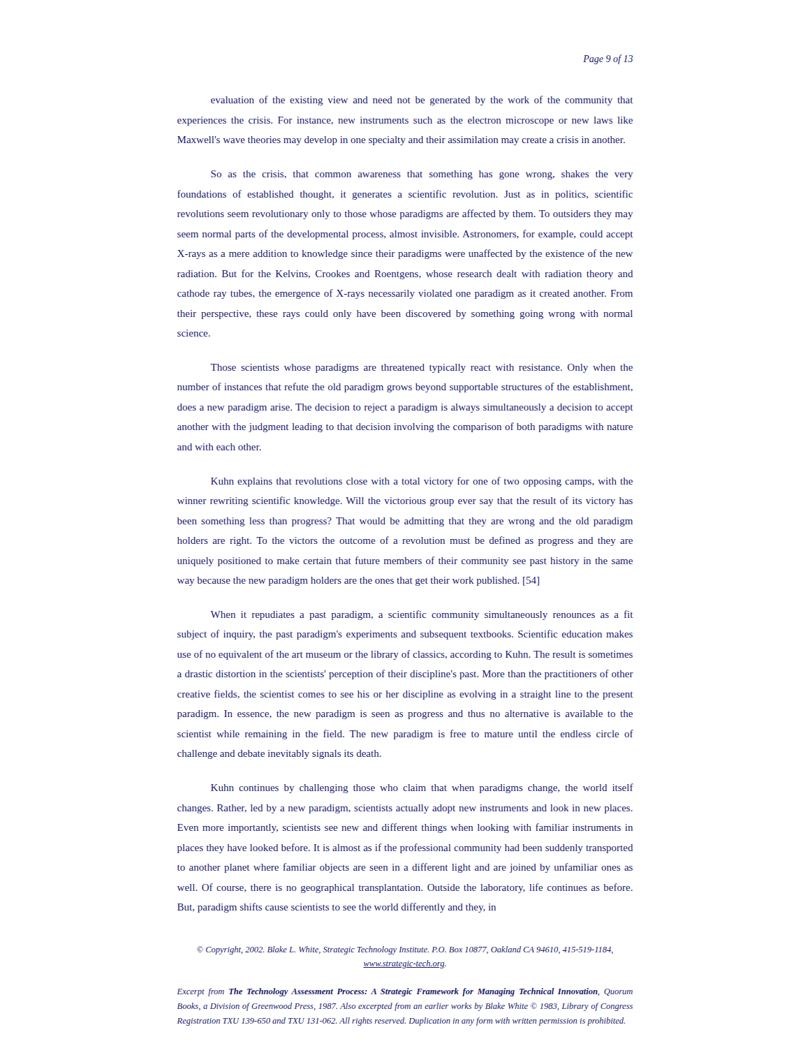Page 9 of 13
evaluation of the existing view and need not be generated by the work of the community that experiences the crisis. For instance, new instruments such as the electron microscope or new laws like Maxwell's wave theories may develop in one specialty and their assimilation may create a crisis in another.
So as the crisis, that common awareness that something has gone wrong, shakes the very foundations of established thought, it generates a scientific revolution. Just as in politics, scientific revolutions seem revolutionary only to those whose paradigms are affected by them. To outsiders they may seem normal parts of the developmental process, almost invisible. Astronomers, for example, could accept X-rays as a mere addition to knowledge since their paradigms were unaffected by the existence of the new radiation. But for the Kelvins, Crookes and Roentgens, whose research dealt with radiation theory and cathode ray tubes, the emergence of X-rays necessarily violated one paradigm as it created another. From their perspective, these rays could only have been discovered by something going wrong with normal science.
Those scientists whose paradigms are threatened typically react with resistance. Only when the number of instances that refute the old paradigm grows beyond supportable structures of the establishment, does a new paradigm arise. The decision to reject a paradigm is always simultaneously a decision to accept another with the judgment leading to that decision involving the comparison of both paradigms with nature and with each other.
Kuhn explains that revolutions close with a total victory for one of two opposing camps, with the winner rewriting scientific knowledge. Will the victorious group ever say that the result of its victory has been something less than progress? That would be admitting that they are wrong and the old paradigm holders are right. To the victors the outcome of a revolution must be defined as progress and they are uniquely positioned to make certain that future members of their community see past history in the same way because the new paradigm holders are the ones that get their work published. [54]
When it repudiates a past paradigm, a scientific community simultaneously renounces as a fit subject of inquiry, the past paradigm's experiments and subsequent textbooks. Scientific education makes use of no equivalent of the art museum or the library of classics, according to Kuhn. The result is sometimes a drastic distortion in the scientists' perception of their discipline's past. More than the practitioners of other creative fields, the scientist comes to see his or her discipline as evolving in a straight line to the present paradigm. In essence, the new paradigm is seen as progress and thus no alternative is available to the scientist while remaining in the field. The new paradigm is free to mature until the endless circle of challenge and debate inevitably signals its death.
Kuhn continues by challenging those who claim that when paradigms change, the world itself changes. Rather, led by a new paradigm, scientists actually adopt new instruments and look in new places. Even more importantly, scientists see new and different things when looking with familiar instruments in places they have looked before. It is almost as if the professional community had been suddenly transported to another planet where familiar objects are seen in a different light and are joined by unfamiliar ones as well. Of course, there is no geographical transplantation. Outside the laboratory, life continues as before. But, paradigm shifts cause scientists to see the world differently and they, in
© Copyright, 2002. Blake L. White, Strategic Technology Institute. P.O. Box 10877, Oakland CA 94610, 415-519-1184, www.strategic-tech.org.
Excerpt from The Technology Assessment Process: A Strategic Framework for Managing Technical Innovation, Quorum Books, a Division of Greenwood Press, 1987. Also excerpted from an earlier works by Blake White © 1983, Library of Congress Registration TXU 139-650 and TXU 131-062. All rights reserved. Duplication in any form with written permission is prohibited.